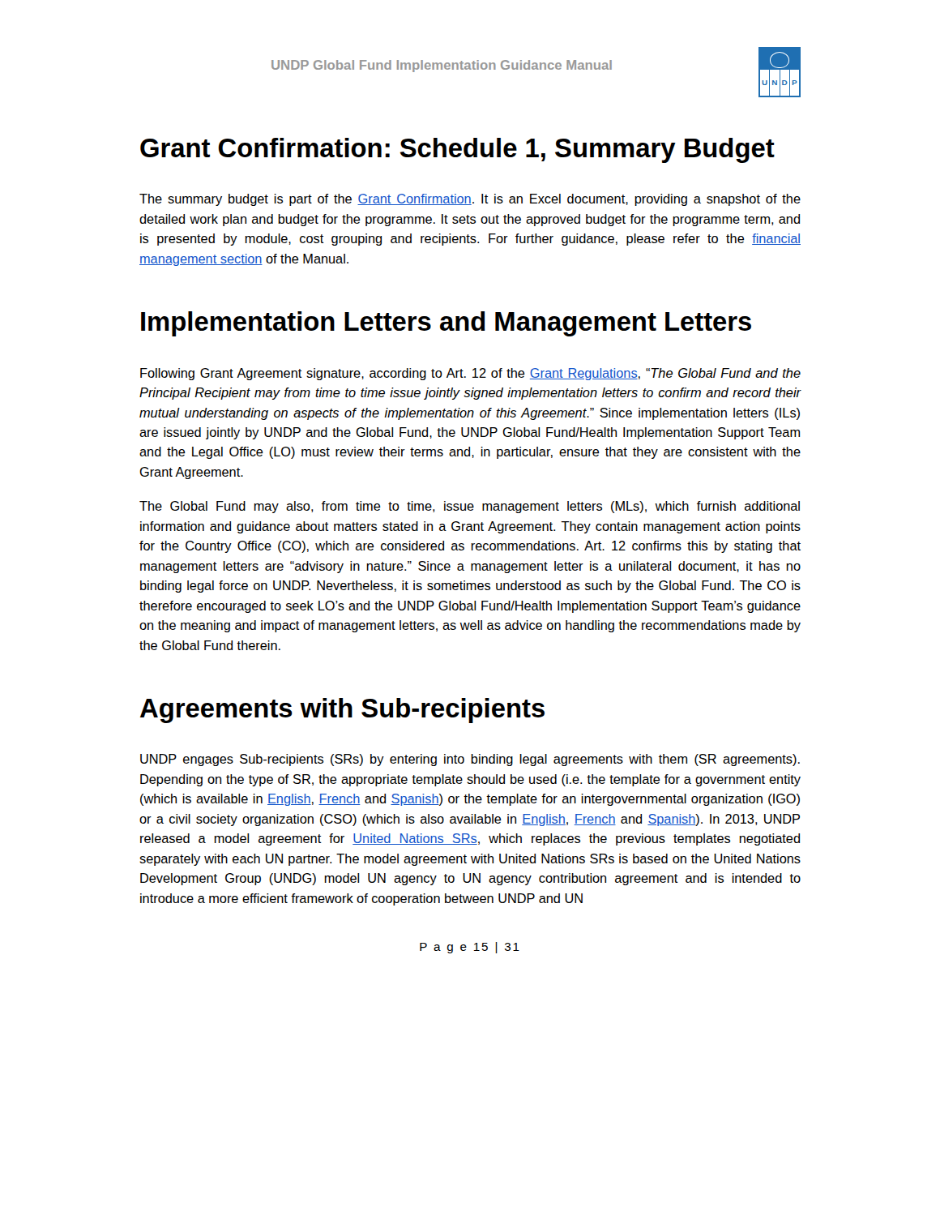UNDP Global Fund Implementation Guidance Manual
UNDP
Grant Confirmation: Schedule 1, Summary Budget
The summary budget is part of the Grant Confirmation. It is an Excel document, providing a snapshot of the detailed work plan and budget for the programme. It sets out the approved budget for the programme term, and is presented by module, cost grouping and recipients. For further guidance, please refer to the financial management section of the Manual.
Implementation Letters and Management Letters
Following Grant Agreement signature, according to Art. 12 of the Grant Regulations, “The Global Fund and the Principal Recipient may from time to time issue jointly signed implementation letters to confirm and record their mutual understanding on aspects of the implementation of this Agreement.” Since implementation letters (ILs) are issued jointly by UNDP and the Global Fund, the UNDP Global Fund/Health Implementation Support Team and the Legal Office (LO) must review their terms and, in particular, ensure that they are consistent with the Grant Agreement.
The Global Fund may also, from time to time, issue management letters (MLs), which furnish additional information and guidance about matters stated in a Grant Agreement. They contain management action points for the Country Office (CO), which are considered as recommendations. Art. 12 confirms this by stating that management letters are “advisory in nature.” Since a management letter is a unilateral document, it has no binding legal force on UNDP. Nevertheless, it is sometimes understood as such by the Global Fund. The CO is therefore encouraged to seek LO’s and the UNDP Global Fund/Health Implementation Support Team’s guidance on the meaning and impact of management letters, as well as advice on handling the recommendations made by the Global Fund therein.
Agreements with Sub-recipients
UNDP engages Sub-recipients (SRs) by entering into binding legal agreements with them (SR agreements). Depending on the type of SR, the appropriate template should be used (i.e. the template for a government entity (which is available in English, French and Spanish) or the template for an intergovernmental organization (IGO) or a civil society organization (CSO) (which is also available in English, French and Spanish). In 2013, UNDP released a model agreement for United Nations SRs, which replaces the previous templates negotiated separately with each UN partner. The model agreement with United Nations SRs is based on the United Nations Development Group (UNDG) model UN agency to UN agency contribution agreement and is intended to introduce a more efficient framework of cooperation between UNDP and UN
P a g e 15 | 31